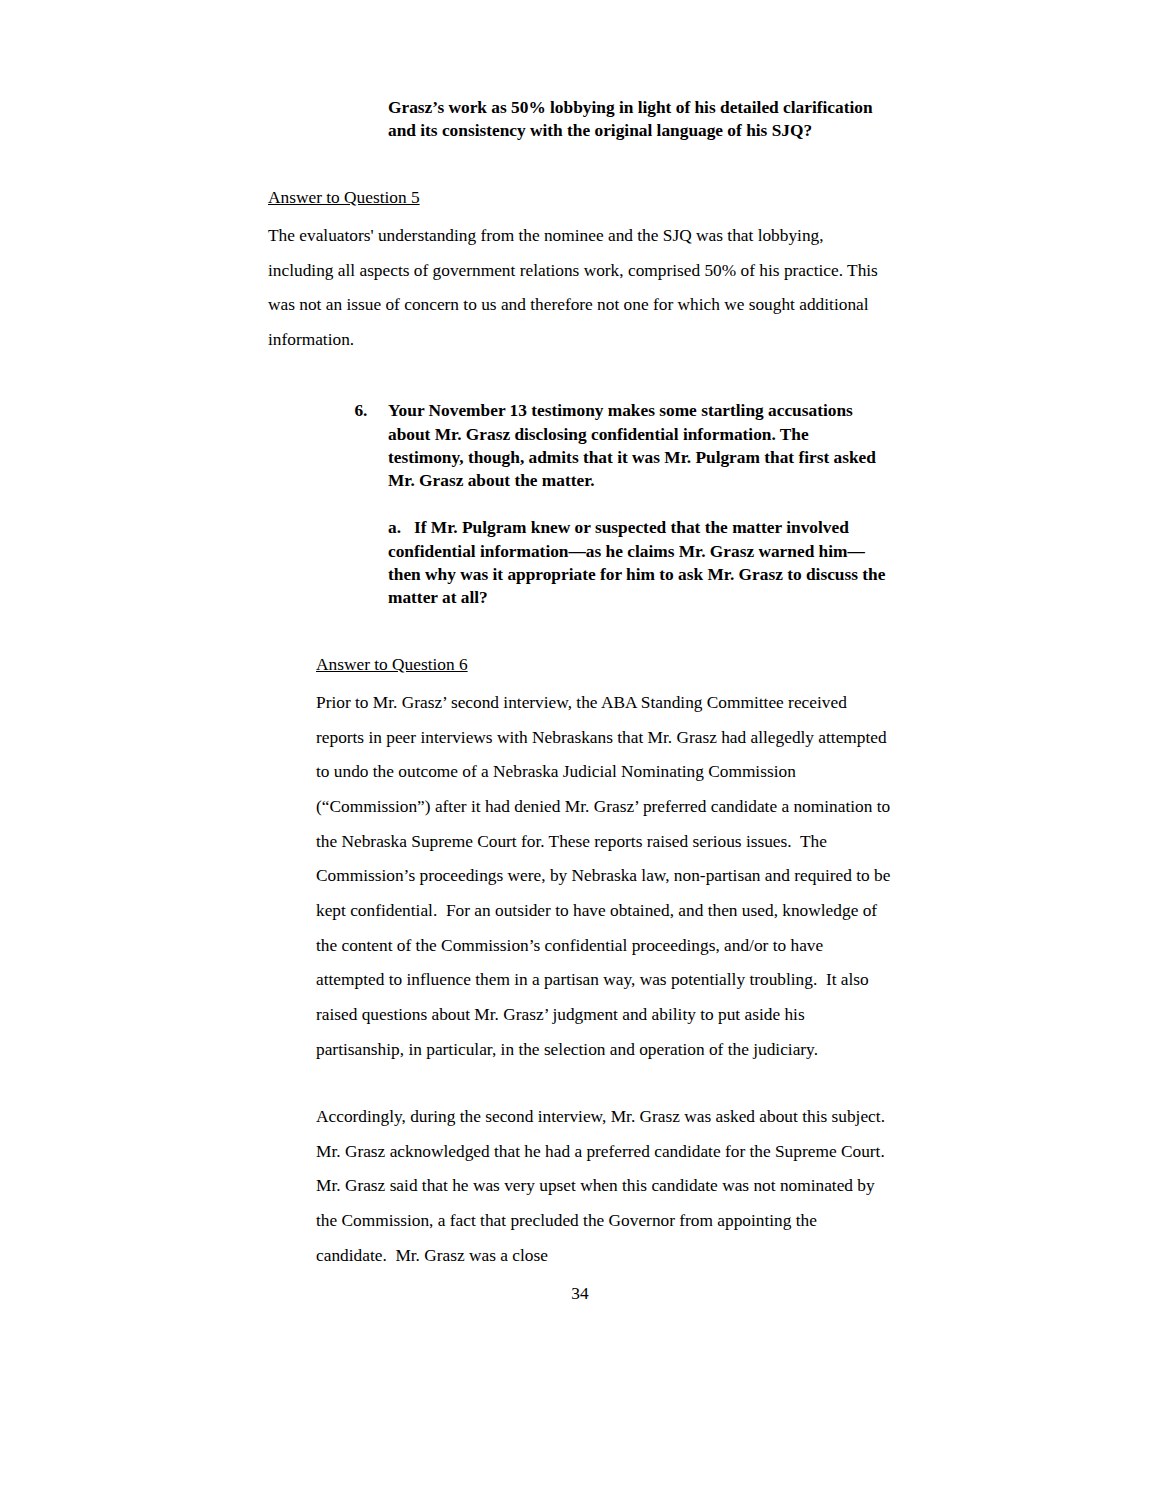Grasz’s work as 50% lobbying in light of his detailed clarification and its consistency with the original language of his SJQ?
Answer to Question 5
The evaluators' understanding from the nominee and the SJQ was that lobbying, including all aspects of government relations work, comprised 50% of his practice. This was not an issue of concern to us and therefore not one for which we sought additional information.
6. Your November 13 testimony makes some startling accusations about Mr. Grasz disclosing confidential information. The testimony, though, admits that it was Mr. Pulgram that first asked Mr. Grasz about the matter.
a. If Mr. Pulgram knew or suspected that the matter involved confidential information—as he claims Mr. Grasz warned him—then why was it appropriate for him to ask Mr. Grasz to discuss the matter at all?
Answer to Question 6
Prior to Mr. Grasz’ second interview, the ABA Standing Committee received reports in peer interviews with Nebraskans that Mr. Grasz had allegedly attempted to undo the outcome of a Nebraska Judicial Nominating Commission (“Commission”) after it had denied Mr. Grasz’ preferred candidate a nomination to the Nebraska Supreme Court for. These reports raised serious issues. The Commission’s proceedings were, by Nebraska law, non-partisan and required to be kept confidential. For an outsider to have obtained, and then used, knowledge of the content of the Commission’s confidential proceedings, and/or to have attempted to influence them in a partisan way, was potentially troubling. It also raised questions about Mr. Grasz’ judgment and ability to put aside his partisanship, in particular, in the selection and operation of the judiciary.
Accordingly, during the second interview, Mr. Grasz was asked about this subject. Mr. Grasz acknowledged that he had a preferred candidate for the Supreme Court. Mr. Grasz said that he was very upset when this candidate was not nominated by the Commission, a fact that precluded the Governor from appointing the candidate. Mr. Grasz was a close
34